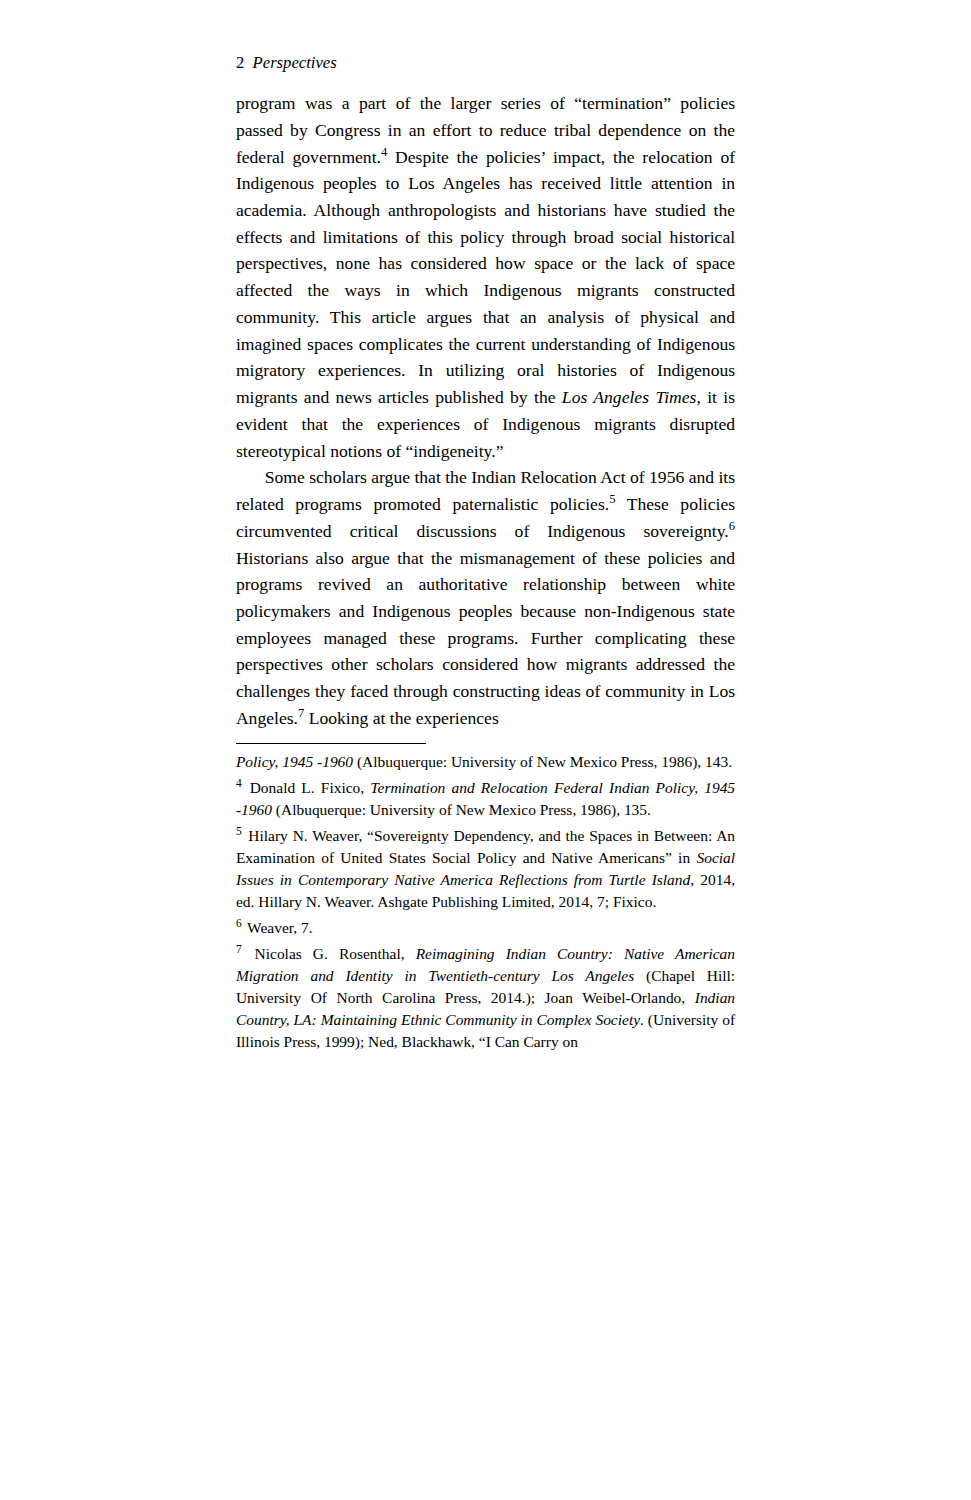2 Perspectives
program was a part of the larger series of “termination” policies passed by Congress in an effort to reduce tribal dependence on the federal government.4 Despite the policies’ impact, the relocation of Indigenous peoples to Los Angeles has received little attention in academia. Although anthropologists and historians have studied the effects and limitations of this policy through broad social historical perspectives, none has considered how space or the lack of space affected the ways in which Indigenous migrants constructed community. This article argues that an analysis of physical and imagined spaces complicates the current understanding of Indigenous migratory experiences. In utilizing oral histories of Indigenous migrants and news articles published by the Los Angeles Times, it is evident that the experiences of Indigenous migrants disrupted stereotypical notions of “indigeneity.”
Some scholars argue that the Indian Relocation Act of 1956 and its related programs promoted paternalistic policies.5 These policies circumvented critical discussions of Indigenous sovereignty.6 Historians also argue that the mismanagement of these policies and programs revived an authoritative relationship between white policymakers and Indigenous peoples because non-Indigenous state employees managed these programs. Further complicating these perspectives other scholars considered how migrants addressed the challenges they faced through constructing ideas of community in Los Angeles.7 Looking at the experiences
Policy, 1945 -1960 (Albuquerque: University of New Mexico Press, 1986), 143.
4 Donald L. Fixico, Termination and Relocation Federal Indian Policy, 1945 -1960 (Albuquerque: University of New Mexico Press, 1986), 135.
5 Hilary N. Weaver, “Sovereignty Dependency, and the Spaces in Between: An Examination of United States Social Policy and Native Americans” in Social Issues in Contemporary Native America Reflections from Turtle Island, 2014, ed. Hillary N. Weaver. Ashgate Publishing Limited, 2014, 7; Fixico.
6 Weaver, 7.
7 Nicolas G. Rosenthal, Reimagining Indian Country: Native American Migration and Identity in Twentieth-century Los Angeles (Chapel Hill: University Of North Carolina Press, 2014.); Joan Weibel-Orlando, Indian Country, LA: Maintaining Ethnic Community in Complex Society. (University of Illinois Press, 1999); Ned, Blackhawk, “I Can Carry on